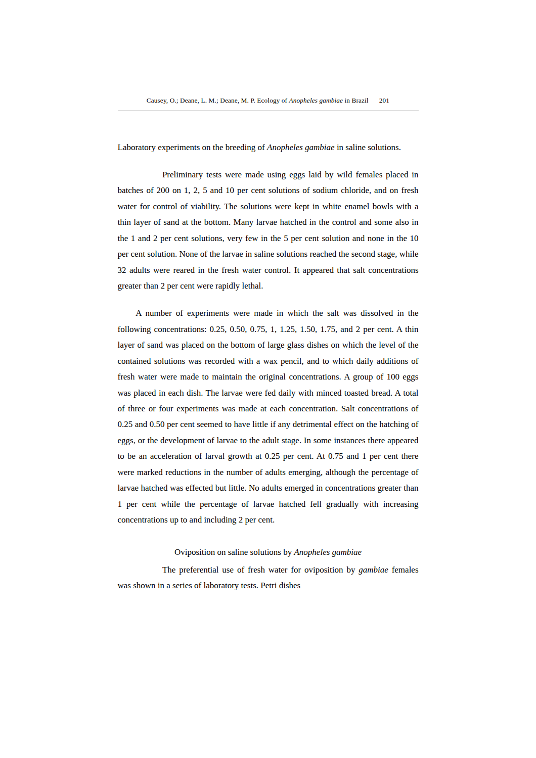Causey, O.; Deane, L. M.; Deane, M. P. Ecology of Anopheles gambiae in Brazil201
Laboratory experiments on the breeding of Anopheles gambiae in saline solutions.
Preliminary tests were made using eggs laid by wild females placed in batches of 200 on 1, 2, 5 and 10 per cent solutions of sodium chloride, and on fresh water for control of viability. The solutions were kept in white enamel bowls with a thin layer of sand at the bottom. Many larvae hatched in the control and some also in the 1 and 2 per cent solutions, very few in the 5 per cent solution and none in the 10 per cent solution. None of the larvae in saline solutions reached the second stage, while 32 adults were reared in the fresh water control. It appeared that salt concentrations greater than 2 per cent were rapidly lethal.
A number of experiments were made in which the salt was dissolved in the following concentrations: 0.25, 0.50, 0.75, 1, 1.25, 1.50, 1.75, and 2 per cent. A thin layer of sand was placed on the bottom of large glass dishes on which the level of the contained solutions was recorded with a wax pencil, and to which daily additions of fresh water were made to maintain the original concentrations. A group of 100 eggs was placed in each dish. The larvae were fed daily with minced toasted bread. A total of three or four experiments was made at each concentration. Salt concentrations of 0.25 and 0.50 per cent seemed to have little if any detrimental effect on the hatching of eggs, or the development of larvae to the adult stage. In some instances there appeared to be an acceleration of larval growth at 0.25 per cent. At 0.75 and 1 per cent there were marked reductions in the number of adults emerging, although the percentage of larvae hatched was effected but little. No adults emerged in concentrations greater than 1 per cent while the percentage of larvae hatched fell gradually with increasing concentrations up to and including 2 per cent.
Oviposition on saline solutions by Anopheles gambiae
The preferential use of fresh water for oviposition by gambiae females was shown in a series of laboratory tests. Petri dishes